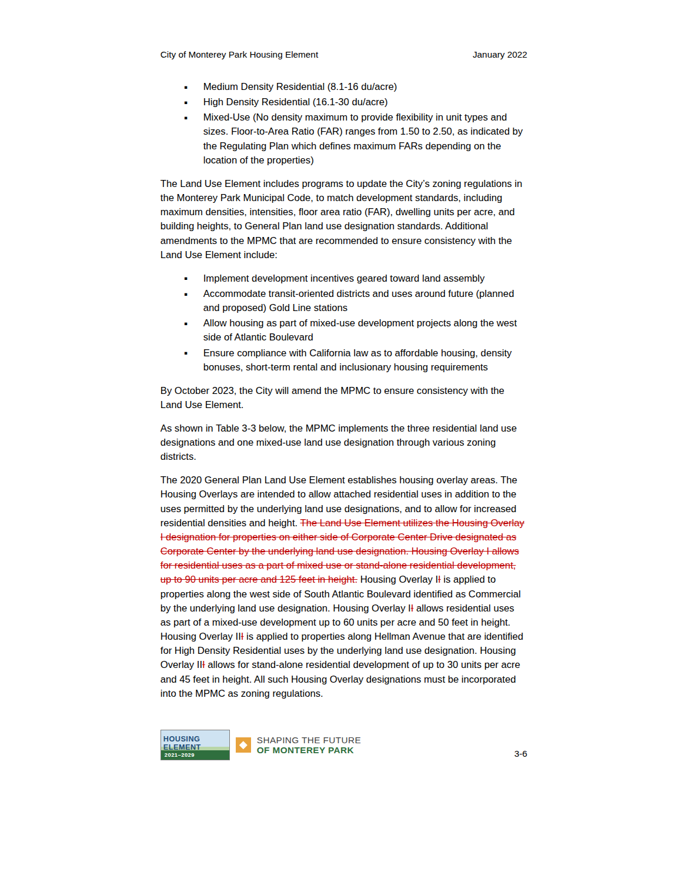City of Monterey Park Housing Element
January 2022
Medium Density Residential (8.1-16 du/acre)
High Density Residential (16.1-30 du/acre)
Mixed-Use (No density maximum to provide flexibility in unit types and sizes. Floor-to-Area Ratio (FAR) ranges from 1.50 to 2.50, as indicated by the Regulating Plan which defines maximum FARs depending on the location of the properties)
The Land Use Element includes programs to update the City’s zoning regulations in the Monterey Park Municipal Code, to match development standards, including maximum densities, intensities, floor area ratio (FAR), dwelling units per acre, and building heights, to General Plan land use designation standards. Additional amendments to the MPMC that are recommended to ensure consistency with the Land Use Element include:
Implement development incentives geared toward land assembly
Accommodate transit-oriented districts and uses around future (planned and proposed) Gold Line stations
Allow housing as part of mixed-use development projects along the west side of Atlantic Boulevard
Ensure compliance with California law as to affordable housing, density bonuses, short-term rental and inclusionary housing requirements
By October 2023, the City will amend the MPMC to ensure consistency with the Land Use Element.
As shown in Table 3-3 below, the MPMC implements the three residential land use designations and one mixed-use land use designation through various zoning districts.
The 2020 General Plan Land Use Element establishes housing overlay areas. The Housing Overlays are intended to allow attached residential uses in addition to the uses permitted by the underlying land use designations, and to allow for increased residential densities and height. The Land Use Element utilizes the Housing Overlay I designation for properties on either side of Corporate Center Drive designated as Corporate Center by the underlying land use designation. Housing Overlay I allows for residential uses as a part of mixed use or stand-alone residential development, up to 90 units per acre and 125 feet in height. Housing Overlay II is applied to properties along the west side of South Atlantic Boulevard identified as Commercial by the underlying land use designation. Housing Overlay II allows residential uses as part of a mixed-use development up to 60 units per acre and 50 feet in height. Housing Overlay III is applied to properties along Hellman Avenue that are identified for High Density Residential uses by the underlying land use designation. Housing Overlay III allows for stand-alone residential development of up to 30 units per acre and 45 feet in height. All such Housing Overlay designations must be incorporated into the MPMC as zoning regulations.
HOUSING
ELEMENT
2021–2029
SHAPING THE FUTURE
OF MONTEREY PARK
3-6